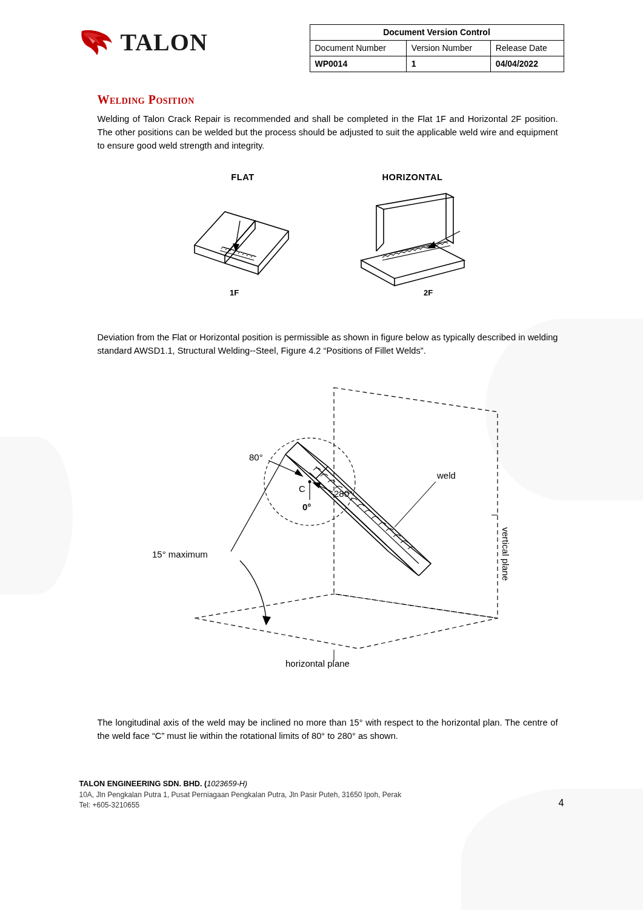TALON
| Document Version Control |
| --- |
| Document Number | Version Number | Release Date |
| WP0014 | 1 | 04/04/2022 |
Welding Position
Welding of Talon Crack Repair is recommended and shall be completed in the Flat 1F and Horizontal 2F position. The other positions can be welded but the process should be adjusted to suit the applicable weld wire and equipment to ensure good weld strength and integrity.
FLAT
1F
HORIZONTAL
2F
Deviation from the Flat or Horizontal position is permissible as shown in figure below as typically described in welding standard AWSD1.1, Structural Welding--Steel, Figure 4.2 “Positions of Fillet Welds”.
weld C 0° 80° 280° 15° maximum vertical plane horizontal plane
The longitudinal axis of the weld may be inclined no more than 15° with respect to the horizontal plan. The centre of the weld face “C” must lie within the rotational limits of 80° to 280° as shown.
TALON ENGINEERING SDN. BHD. (1023659-H)
10A, Jln Pengkalan Putra 1, Pusat Perniagaan Pengkalan Putra, Jln Pasir Puteh, 31650 Ipoh, Perak
Tel: +605-3210655
4